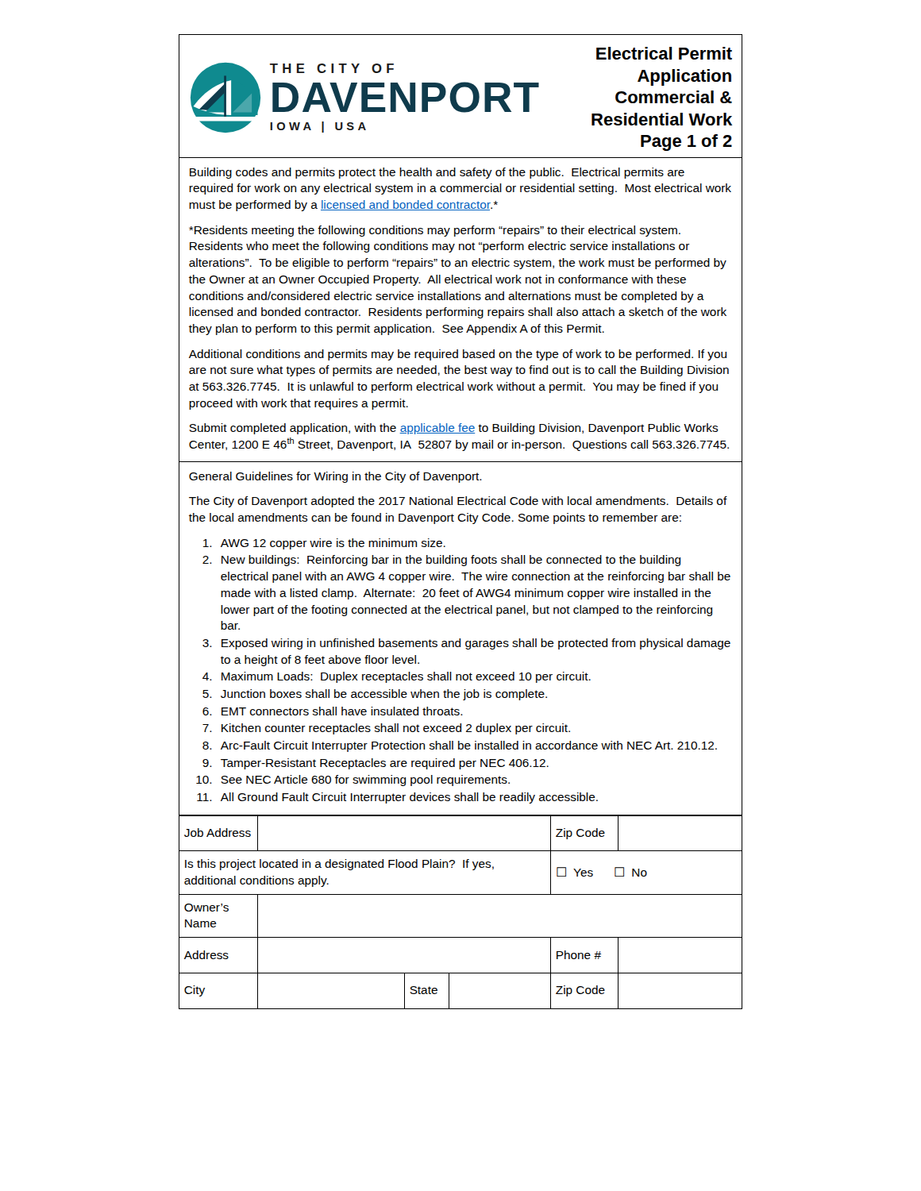THE CITY OF
DAVENPORT
IOWA | USA
Electrical Permit Application
Commercial & Residential Work
Page 1 of 2
Building codes and permits protect the health and safety of the public. Electrical permits are required for work on any electrical system in a commercial or residential setting. Most electrical work must be performed by a licensed and bonded contractor.*
*Residents meeting the following conditions may perform “repairs” to their electrical system. Residents who meet the following conditions may not “perform electric service installations or alterations”. To be eligible to perform “repairs” to an electric system, the work must be performed by the Owner at an Owner Occupied Property. All electrical work not in conformance with these conditions and/considered electric service installations and alternations must be completed by a licensed and bonded contractor. Residents performing repairs shall also attach a sketch of the work they plan to perform to this permit application. See Appendix A of this Permit.
Additional conditions and permits may be required based on the type of work to be performed. If you are not sure what types of permits are needed, the best way to find out is to call the Building Division at 563.326.7745. It is unlawful to perform electrical work without a permit. You may be fined if you proceed with work that requires a permit.
Submit completed application, with the applicable fee to Building Division, Davenport Public Works Center, 1200 E 46th Street, Davenport, IA 52807 by mail or in-person. Questions call 563.326.7745.
General Guidelines for Wiring in the City of Davenport.
The City of Davenport adopted the 2017 National Electrical Code with local amendments. Details of the local amendments can be found in Davenport City Code. Some points to remember are:
AWG 12 copper wire is the minimum size.
New buildings: Reinforcing bar in the building foots shall be connected to the building electrical panel with an AWG 4 copper wire. The wire connection at the reinforcing bar shall be made with a listed clamp. Alternate: 20 feet of AWG4 minimum copper wire installed in the lower part of the footing connected at the electrical panel, but not clamped to the reinforcing bar.
Exposed wiring in unfinished basements and garages shall be protected from physical damage to a height of 8 feet above floor level.
Maximum Loads: Duplex receptacles shall not exceed 10 per circuit.
Junction boxes shall be accessible when the job is complete.
EMT connectors shall have insulated throats.
Kitchen counter receptacles shall not exceed 2 duplex per circuit.
Arc-Fault Circuit Interrupter Protection shall be installed in accordance with NEC Art. 210.12.
Tamper-Resistant Receptacles are required per NEC 406.12.
See NEC Article 680 for swimming pool requirements.
All Ground Fault Circuit Interrupter devices shall be readily accessible.
| Job Address | | Zip Code | |
| Is this project located in a designated Flood Plain? If yes, additional conditions apply. | ☐ Yes ☐ No |
| Owner’s Name | |
| Address | | Phone # | |
| City | | State | | Zip Code | |